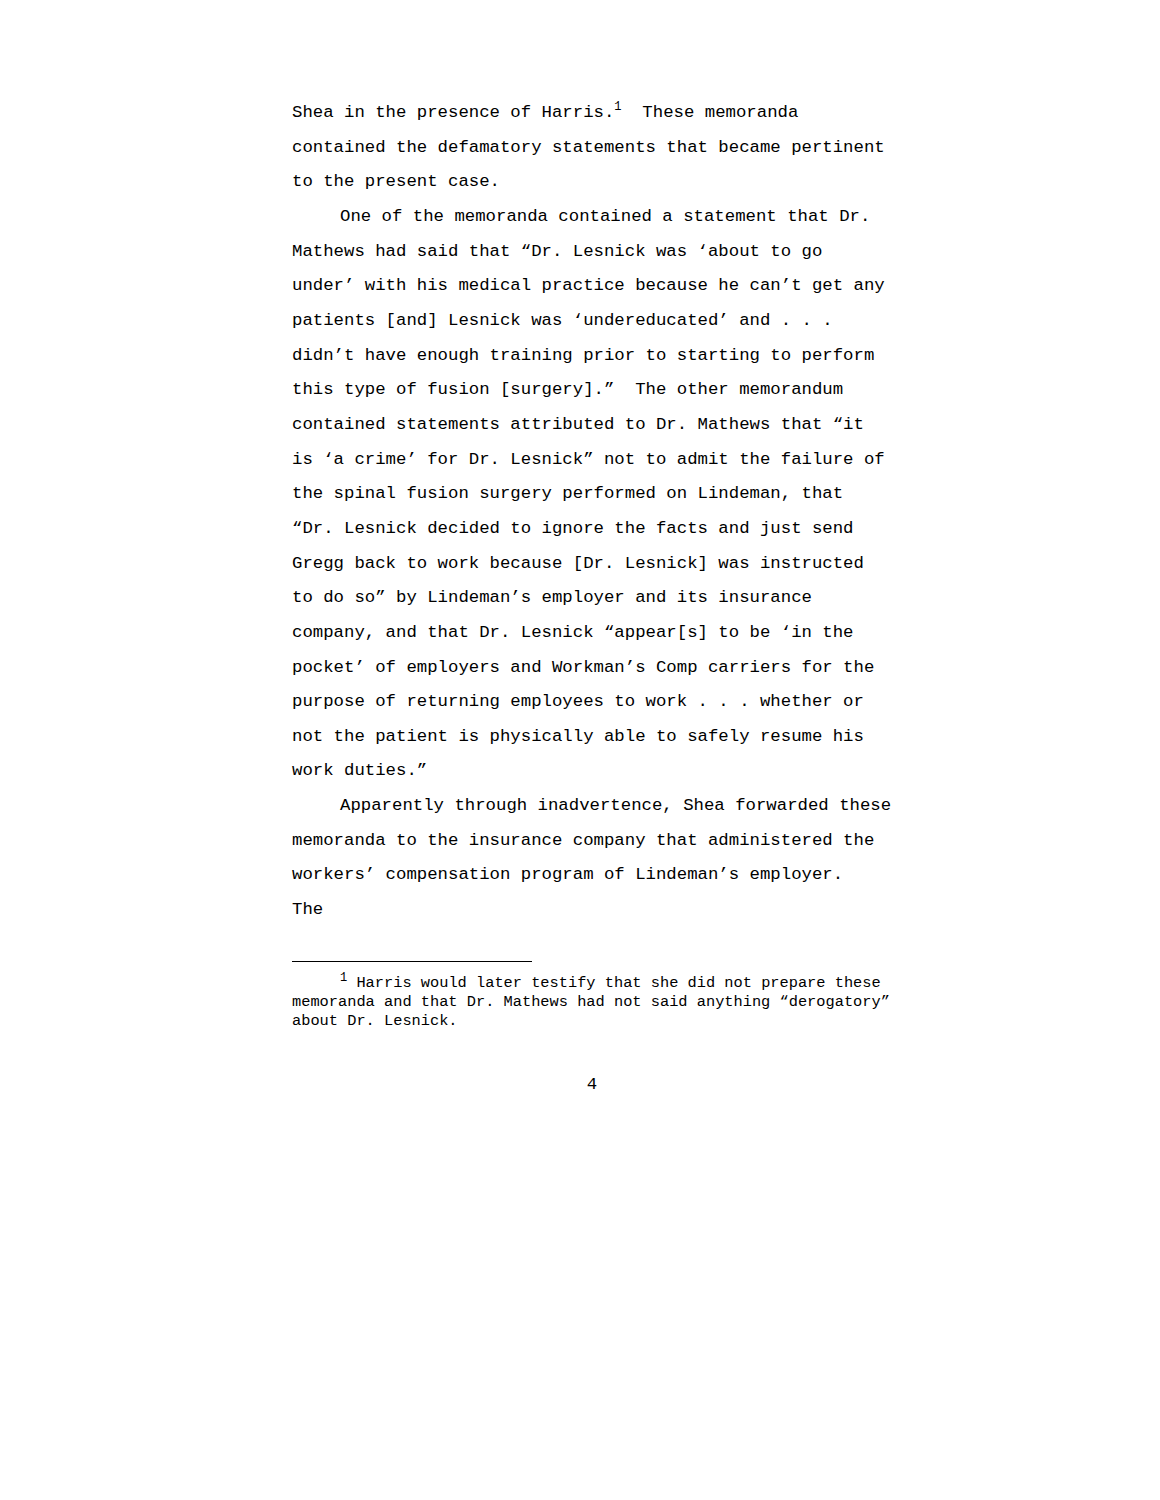Shea in the presence of Harris.1 These memoranda contained the defamatory statements that became pertinent to the present case.
One of the memoranda contained a statement that Dr. Mathews had said that “Dr. Lesnick was ‘about to go under’ with his medical practice because he can’t get any patients [and] Lesnick was ‘undereducated’ and . . . didn’t have enough training prior to starting to perform this type of fusion [surgery].” The other memorandum contained statements attributed to Dr. Mathews that “it is ‘a crime’ for Dr. Lesnick” not to admit the failure of the spinal fusion surgery performed on Lindeman, that “Dr. Lesnick decided to ignore the facts and just send Gregg back to work because [Dr. Lesnick] was instructed to do so” by Lindeman’s employer and its insurance company, and that Dr. Lesnick “appear[s] to be ‘in the pocket’ of employers and Workman’s Comp carriers for the purpose of returning employees to work . . . whether or not the patient is physically able to safely resume his work duties.”
Apparently through inadvertence, Shea forwarded these memoranda to the insurance company that administered the workers’ compensation program of Lindeman’s employer. The
1 Harris would later testify that she did not prepare these memoranda and that Dr. Mathews had not said anything “derogatory” about Dr. Lesnick.
4